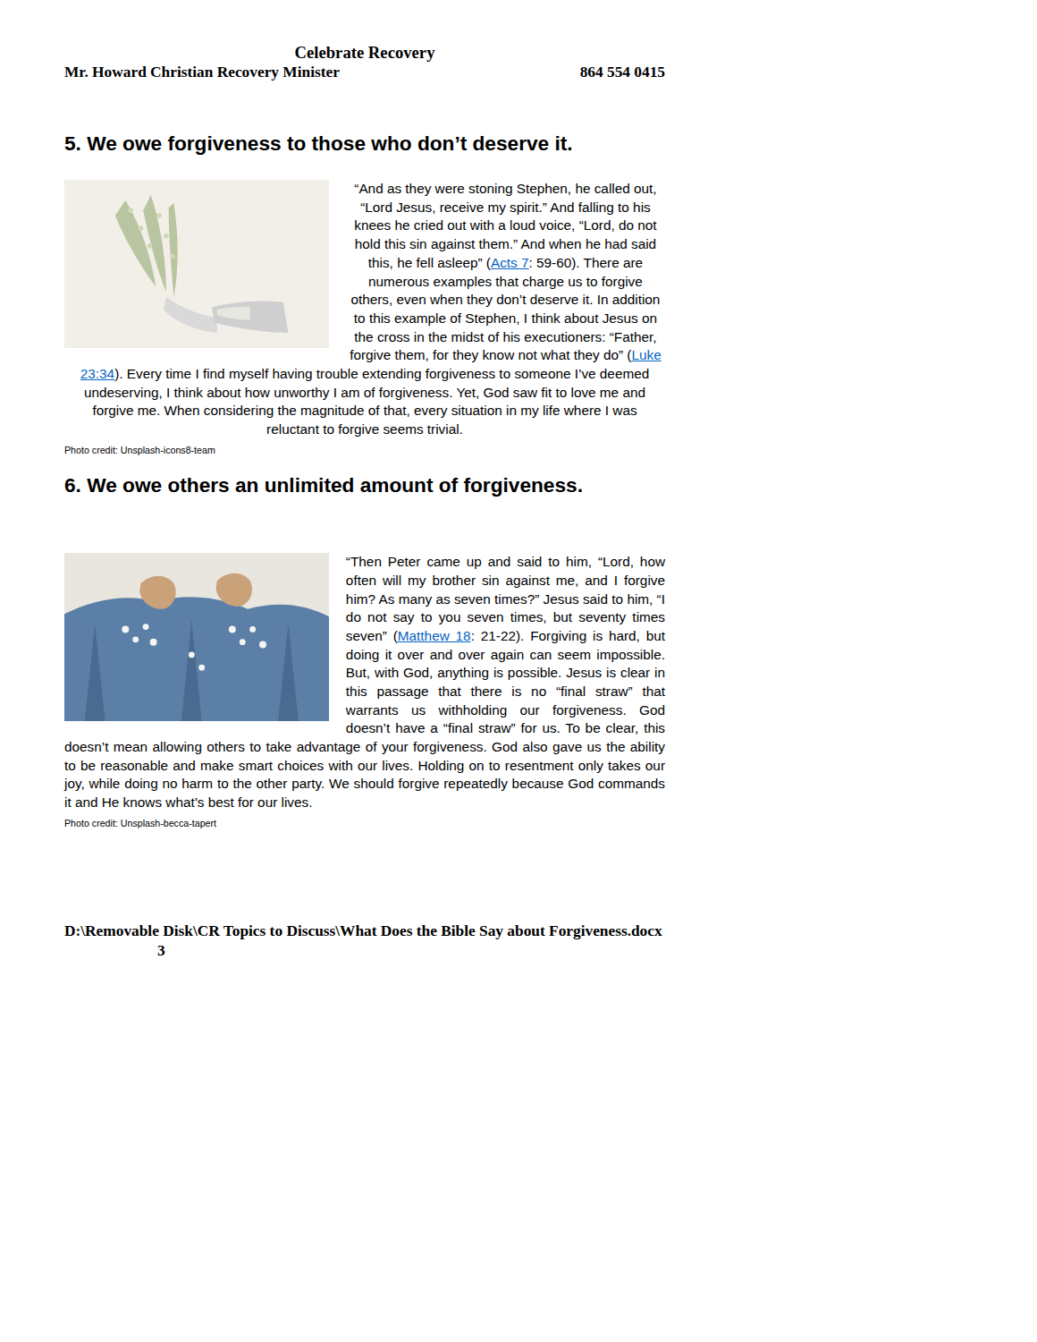Celebrate Recovery
Mr. Howard Christian Recovery Minister 864 554 0415
5. We owe forgiveness to those who don’t deserve it.
“And as they were stoning Stephen, he called out, “Lord Jesus, receive my spirit.” And falling to his knees he cried out with a loud voice, “Lord, do not hold this sin against them.” And when he had said this, he fell asleep” (Acts 7: 59-60). There are numerous examples that charge us to forgive others, even when they don’t deserve it. In addition to this example of Stephen, I think about Jesus on the cross in the midst of his executioners: “Father, forgive them, for they know not what they do” (Luke 23:34). Every time I find myself having trouble extending forgiveness to someone I’ve deemed undeserving, I think about how unworthy I am of forgiveness. Yet, God saw fit to love me and forgive me. When considering the magnitude of that, every situation in my life where I was reluctant to forgive seems trivial.
Photo credit: Unsplash-icons8-team
6. We owe others an unlimited amount of forgiveness.
“Then Peter came up and said to him, “Lord, how often will my brother sin against me, and I forgive him? As many as seven times?” Jesus said to him, “I do not say to you seven times, but seventy times seven” (Matthew 18: 21-22). Forgiving is hard, but doing it over and over again can seem impossible. But, with God, anything is possible. Jesus is clear in this passage that there is no “final straw” that warrants us withholding our forgiveness. God doesn’t have a “final straw” for us. To be clear, this doesn’t mean allowing others to take advantage of your forgiveness. God also gave us the ability to be reasonable and make smart choices with our lives. Holding on to resentment only takes our joy, while doing no harm to the other party. We should forgive repeatedly because God commands it and He knows what’s best for our lives.
Photo credit: Unsplash-becca-tapert
D:\Removable Disk\CR Topics to Discuss\What Does the Bible Say about Forgiveness.docx 3